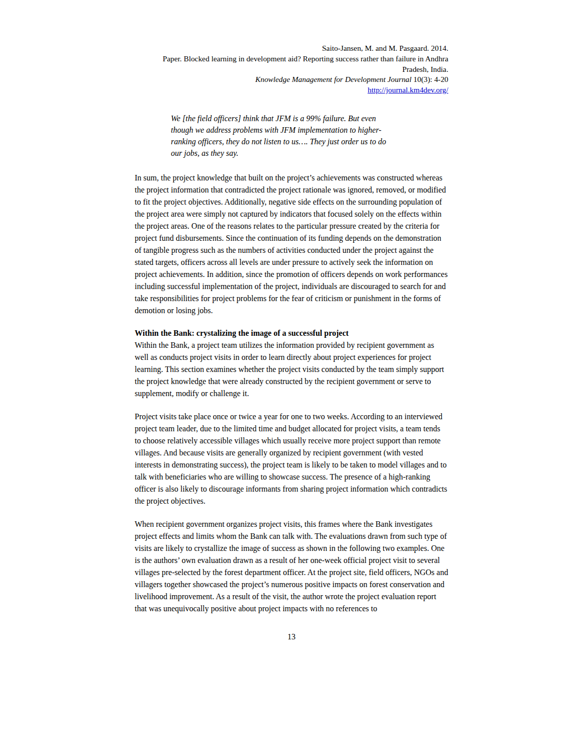Saito-Jansen, M. and M. Pasgaard. 2014.
Paper. Blocked learning in development aid? Reporting success rather than failure in Andhra Pradesh, India.
Knowledge Management for Development Journal 10(3): 4-20
http://journal.km4dev.org/
We [the field officers] think that JFM is a 99% failure. But even though we address problems with JFM implementation to higher-ranking officers, they do not listen to us…. They just order us to do our jobs, as they say.
In sum, the project knowledge that built on the project’s achievements was constructed whereas the project information that contradicted the project rationale was ignored, removed, or modified to fit the project objectives. Additionally, negative side effects on the surrounding population of the project area were simply not captured by indicators that focused solely on the effects within the project areas. One of the reasons relates to the particular pressure created by the criteria for project fund disbursements. Since the continuation of its funding depends on the demonstration of tangible progress such as the numbers of activities conducted under the project against the stated targets, officers across all levels are under pressure to actively seek the information on project achievements. In addition, since the promotion of officers depends on work performances including successful implementation of the project, individuals are discouraged to search for and take responsibilities for project problems for the fear of criticism or punishment in the forms of demotion or losing jobs.
Within the Bank: crystalizing the image of a successful project
Within the Bank, a project team utilizes the information provided by recipient government as well as conducts project visits in order to learn directly about project experiences for project learning. This section examines whether the project visits conducted by the team simply support the project knowledge that were already constructed by the recipient government or serve to supplement, modify or challenge it.
Project visits take place once or twice a year for one to two weeks. According to an interviewed project team leader, due to the limited time and budget allocated for project visits, a team tends to choose relatively accessible villages which usually receive more project support than remote villages. And because visits are generally organized by recipient government (with vested interests in demonstrating success), the project team is likely to be taken to model villages and to talk with beneficiaries who are willing to showcase success. The presence of a high-ranking officer is also likely to discourage informants from sharing project information which contradicts the project objectives.
When recipient government organizes project visits, this frames where the Bank investigates project effects and limits whom the Bank can talk with. The evaluations drawn from such type of visits are likely to crystallize the image of success as shown in the following two examples. One is the authors’ own evaluation drawn as a result of her one-week official project visit to several villages pre-selected by the forest department officer. At the project site, field officers, NGOs and villagers together showcased the project’s numerous positive impacts on forest conservation and livelihood improvement. As a result of the visit, the author wrote the project evaluation report that was unequivocally positive about project impacts with no references to
13